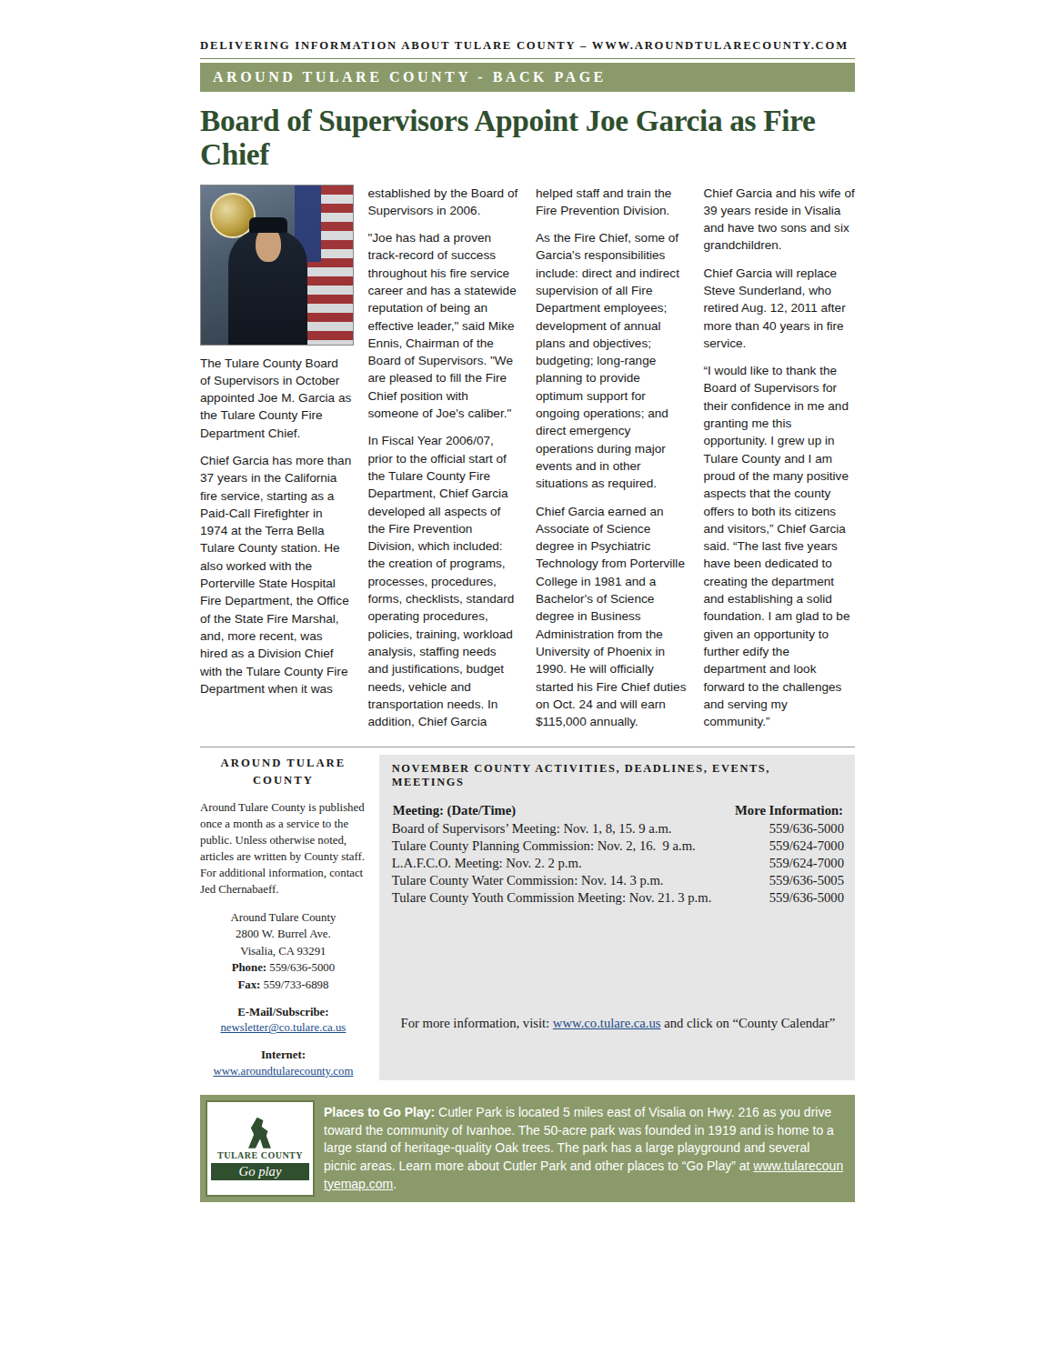Delivering Information about Tulare County – www.aroundtularecounty.com
Around Tulare County - Back Page
Board of Supervisors Appoint Joe Garcia as Fire Chief
The Tulare County Board of Supervisors in October appointed Joe M. Garcia as the Tulare County Fire Department Chief.
Chief Garcia has more than 37 years in the California fire service, starting as a Paid-Call Firefighter in 1974 at the Terra Bella Tulare County station. He also worked with the Porterville State Hospital Fire Department, the Office of the State Fire Marshal, and, more recent, was hired as a Division Chief with the Tulare County Fire Department when it was established by the Board of Supervisors in 2006.
"Joe has had a proven track-record of success throughout his fire service career and has a statewide reputation of being an effective leader," said Mike Ennis, Chairman of the Board of Supervisors. "We are pleased to fill the Fire Chief position with someone of Joe's caliber."
In Fiscal Year 2006/07, prior to the official start of the Tulare County Fire Department, Chief Garcia developed all aspects of the Fire Prevention Division, which included: the creation of programs, processes, procedures, forms, checklists, standard operating procedures, policies, training, workload analysis, staffing needs and justifications, budget needs, vehicle and transportation needs. In addition, Chief Garcia helped staff and train the Fire Prevention Division.
As the Fire Chief, some of Garcia's responsibilities include: direct and indirect supervision of all Fire Department employees; development of annual plans and objectives; budgeting; long-range planning to provide optimum support for ongoing operations; and direct emergency operations during major events and in other situations as required.
Chief Garcia earned an Associate of Science degree in Psychiatric Technology from Porterville College in 1981 and a Bachelor's of Science degree in Business Administration from the University of Phoenix in 1990. He will officially started his Fire Chief duties on Oct. 24 and will earn $115,000 annually.
Chief Garcia and his wife of 39 years reside in Visalia and have two sons and six grandchildren.
Chief Garcia will replace Steve Sunderland, who retired Aug. 12, 2011 after more than 40 years in fire service.
“I would like to thank the Board of Supervisors for their confidence in me and granting me this opportunity. I grew up in Tulare County and I am proud of the many positive aspects that the county offers to both its citizens and visitors,” Chief Garcia said. “The last five years have been dedicated to creating the department and establishing a solid foundation. I am glad to be given an opportunity to further edify the department and look forward to the challenges and serving my community.”
Around Tulare
County
Around Tulare County is published once a month as a service to the public. Unless otherwise noted, articles are written by County staff. For additional information, contact Jed Chernabaeff.
Around Tulare County
2800 W. Burrel Ave.
Visalia, CA 93291
Phone: 559/636-5000
Fax: 559/733-6898
E-Mail/Subscribe:
newsletter@co.tulare.ca.us
Internet:
www.aroundtularecounty.com
November County activities, deadlines, events, meetings
| Meeting: (Date/Time) | More Information: |
| --- | --- |
| Board of Supervisors’ Meeting: Nov. 1, 8, 15. 9 a.m. | 559/636-5000 |
| Tulare County Planning Commission: Nov. 2, 16. 9 a.m. | 559/624-7000 |
| L.A.F.C.O. Meeting: Nov. 2. 2 p.m. | 559/624-7000 |
| Tulare County Water Commission: Nov. 14. 3 p.m. | 559/636-5005 |
| Tulare County Youth Commission Meeting: Nov. 21. 3 p.m. | 559/636-5000 |
For more information, visit: www.co.tulare.ca.us and click on “County Calendar”
Tulare County
Go play
Places to Go Play: Cutler Park is located 5 miles east of Visalia on Hwy. 216 as you drive toward the community of Ivanhoe. The 50-acre park was founded in 1919 and is home to a large stand of heritage-quality Oak trees. The park has a large playground and several picnic areas. Learn more about Cutler Park and other places to “Go Play” at www.tularecountyemap.com.